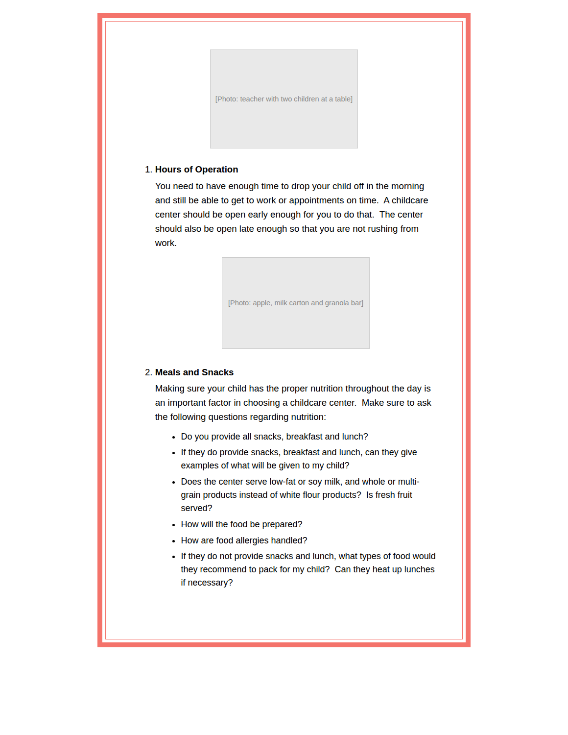[Photo: teacher with two children at a table]
Hours of Operation
You need to have enough time to drop your child off in the morning and still be able to get to work or appointments on time. A childcare center should be open early enough for you to do that. The center should also be open late enough so that you are not rushing from work.
[Photo: apple, milk carton and granola bar]
Meals and Snacks
Making sure your child has the proper nutrition throughout the day is an important factor in choosing a childcare center. Make sure to ask the following questions regarding nutrition:
Do you provide all snacks, breakfast and lunch?
If they do provide snacks, breakfast and lunch, can they give examples of what will be given to my child?
Does the center serve low-fat or soy milk, and whole or multi-grain products instead of white flour products? Is fresh fruit served?
How will the food be prepared?
How are food allergies handled?
If they do not provide snacks and lunch, what types of food would they recommend to pack for my child? Can they heat up lunches if necessary?